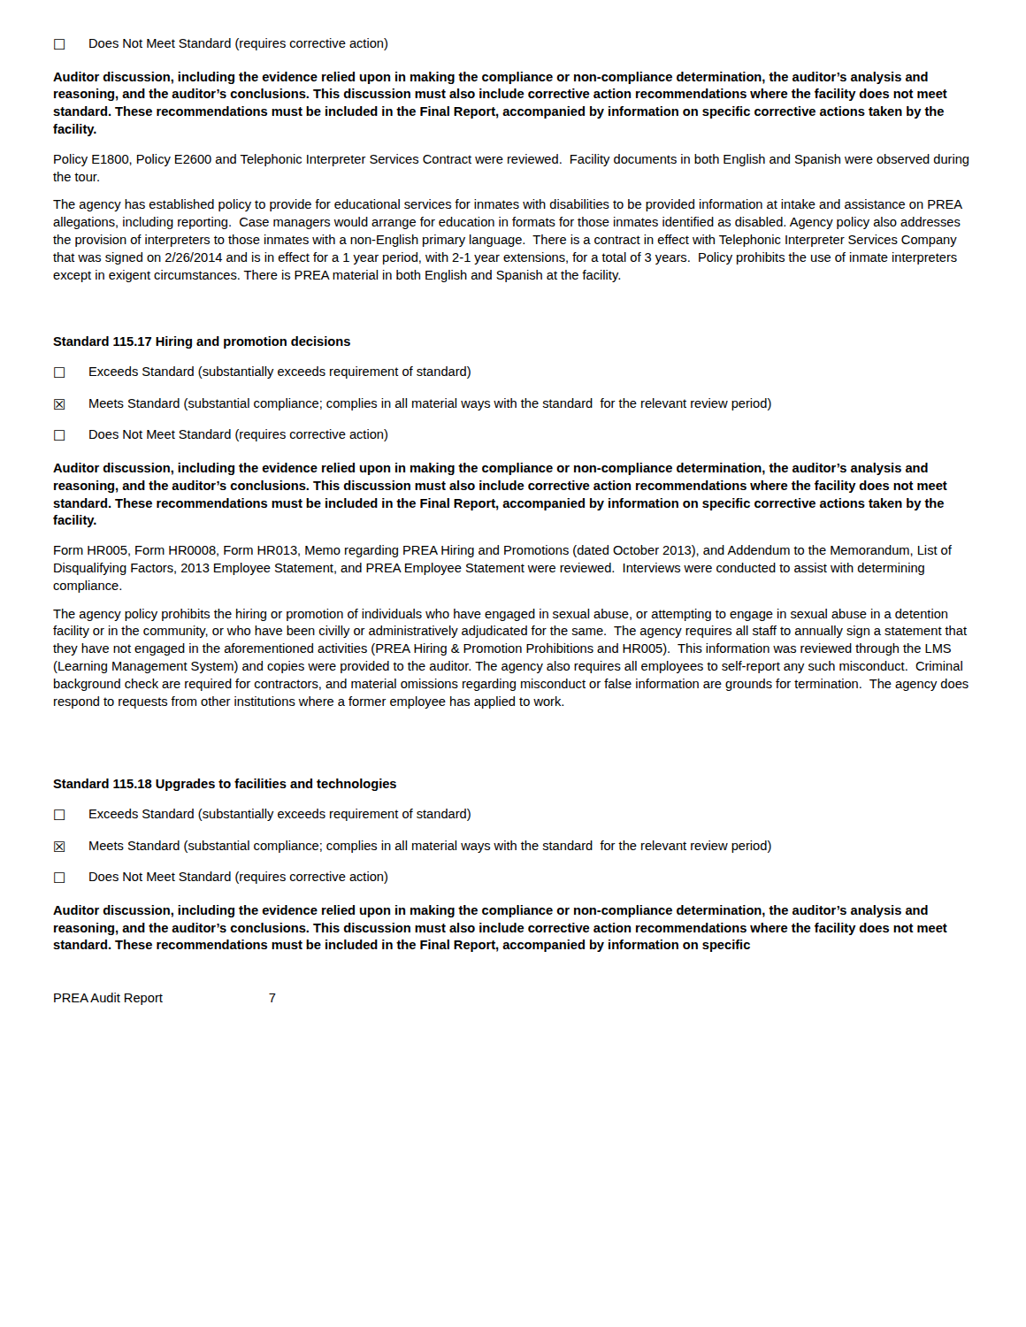☐ Does Not Meet Standard (requires corrective action)
Auditor discussion, including the evidence relied upon in making the compliance or non-compliance determination, the auditor’s analysis and reasoning, and the auditor’s conclusions. This discussion must also include corrective action recommendations where the facility does not meet standard. These recommendations must be included in the Final Report, accompanied by information on specific corrective actions taken by the facility.
Policy E1800, Policy E2600 and Telephonic Interpreter Services Contract were reviewed. Facility documents in both English and Spanish were observed during the tour.
The agency has established policy to provide for educational services for inmates with disabilities to be provided information at intake and assistance on PREA allegations, including reporting. Case managers would arrange for education in formats for those inmates identified as disabled. Agency policy also addresses the provision of interpreters to those inmates with a non-English primary language. There is a contract in effect with Telephonic Interpreter Services Company that was signed on 2/26/2014 and is in effect for a 1 year period, with 2-1 year extensions, for a total of 3 years. Policy prohibits the use of inmate interpreters except in exigent circumstances. There is PREA material in both English and Spanish at the facility.
Standard 115.17 Hiring and promotion decisions
☐ Exceeds Standard (substantially exceeds requirement of standard)
☒ Meets Standard (substantial compliance; complies in all material ways with the standard for the relevant review period)
☐ Does Not Meet Standard (requires corrective action)
Auditor discussion, including the evidence relied upon in making the compliance or non-compliance determination, the auditor’s analysis and reasoning, and the auditor’s conclusions. This discussion must also include corrective action recommendations where the facility does not meet standard. These recommendations must be included in the Final Report, accompanied by information on specific corrective actions taken by the facility.
Form HR005, Form HR0008, Form HR013, Memo regarding PREA Hiring and Promotions (dated October 2013), and Addendum to the Memorandum, List of Disqualifying Factors, 2013 Employee Statement, and PREA Employee Statement were reviewed. Interviews were conducted to assist with determining compliance.
The agency policy prohibits the hiring or promotion of individuals who have engaged in sexual abuse, or attempting to engage in sexual abuse in a detention facility or in the community, or who have been civilly or administratively adjudicated for the same. The agency requires all staff to annually sign a statement that they have not engaged in the aforementioned activities (PREA Hiring & Promotion Prohibitions and HR005). This information was reviewed through the LMS (Learning Management System) and copies were provided to the auditor. The agency also requires all employees to self-report any such misconduct. Criminal background check are required for contractors, and material omissions regarding misconduct or false information are grounds for termination. The agency does respond to requests from other institutions where a former employee has applied to work.
Standard 115.18 Upgrades to facilities and technologies
☐ Exceeds Standard (substantially exceeds requirement of standard)
☒ Meets Standard (substantial compliance; complies in all material ways with the standard for the relevant review period)
☐ Does Not Meet Standard (requires corrective action)
Auditor discussion, including the evidence relied upon in making the compliance or non-compliance determination, the auditor’s analysis and reasoning, and the auditor’s conclusions. This discussion must also include corrective action recommendations where the facility does not meet standard. These recommendations must be included in the Final Report, accompanied by information on specific
PREA Audit Report7